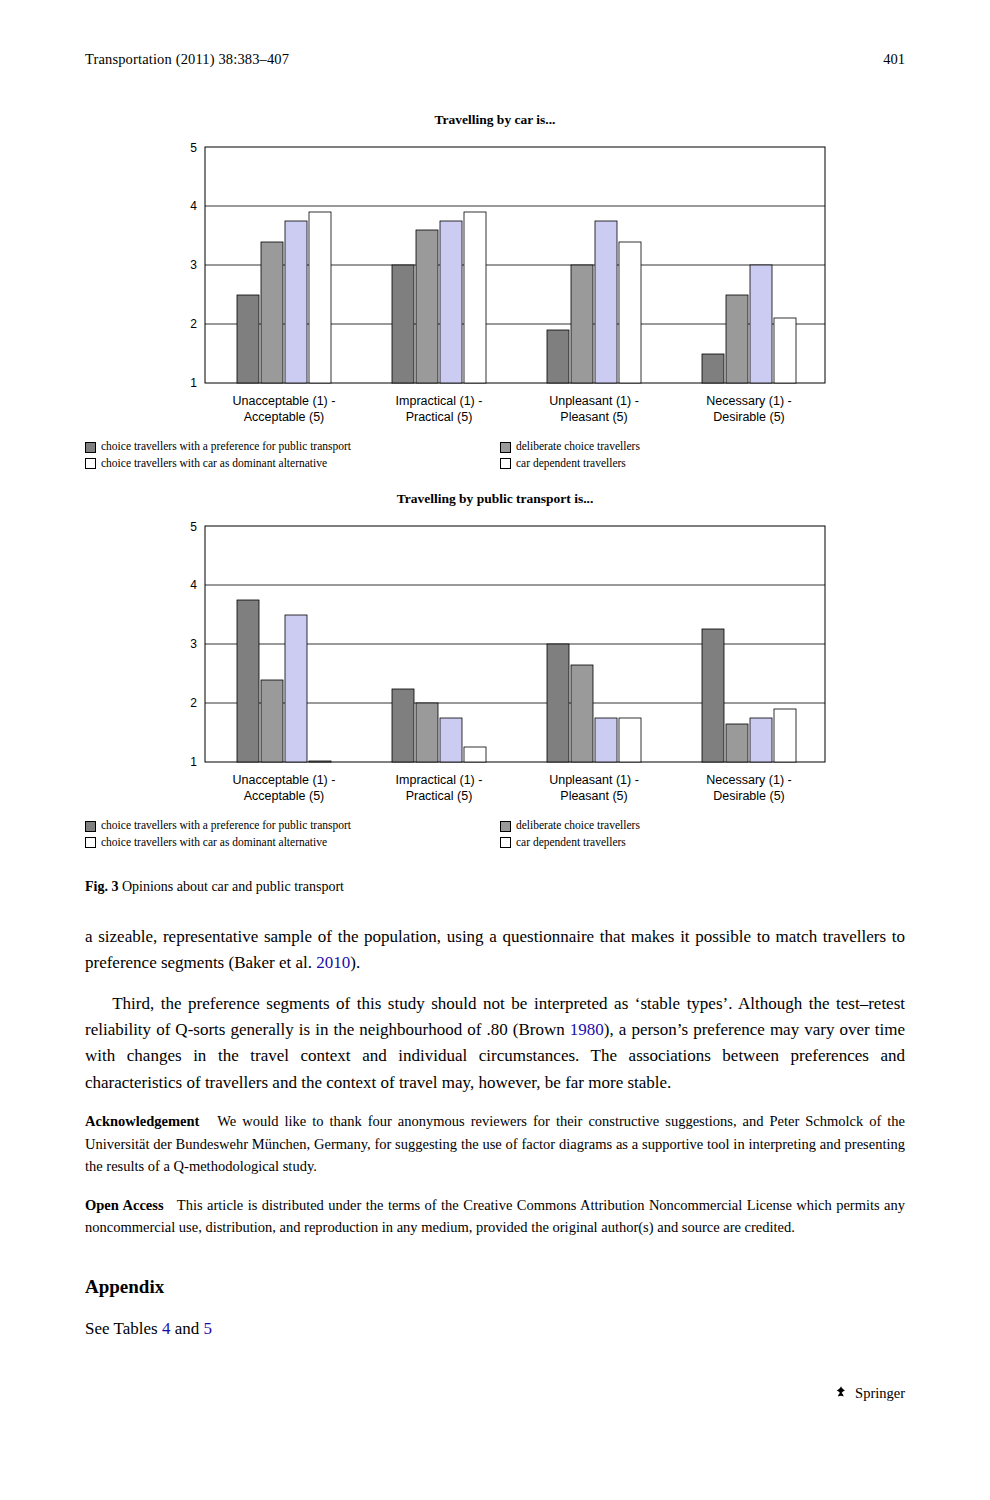Transportation (2011) 38:383–407
401
Travelling by car is...
5 4 3 2 1 Unacceptable (1) - Acceptable (5) Impractical (1) - Practical (5) Unpleasant (1) - Pleasant (5) Necessary (1) - Desirable (5)
choice travellers with a preference for public transport
deliberate choice travellers
choice travellers with car as dominant alternative
car dependent travellers
Travelling by public transport is...
5 4 3 2 1 Unacceptable (1) - Acceptable (5) Impractical (1) - Practical (5) Unpleasant (1) - Pleasant (5) Necessary (1) - Desirable (5)
choice travellers with a preference for public transport
deliberate choice travellers
choice travellers with car as dominant alternative
car dependent travellers
Fig. 3 Opinions about car and public transport
a sizeable, representative sample of the population, using a questionnaire that makes it possible to match travellers to preference segments (Baker et al. 2010).
Third, the preference segments of this study should not be interpreted as ‘stable types’. Although the test–retest reliability of Q-sorts generally is in the neighbourhood of .80 (Brown 1980), a person’s preference may vary over time with changes in the travel context and individual circumstances. The associations between preferences and characteristics of travellers and the context of travel may, however, be far more stable.
Acknowledgement We would like to thank four anonymous reviewers for their constructive suggestions, and Peter Schmolck of the Universität der Bundeswehr München, Germany, for suggesting the use of factor diagrams as a supportive tool in interpreting and presenting the results of a Q-methodological study.
Open Access This article is distributed under the terms of the Creative Commons Attribution Noncommercial License which permits any noncommercial use, distribution, and reproduction in any medium, provided the original author(s) and source are credited.
Appendix
See Tables 4 and 5
Springer